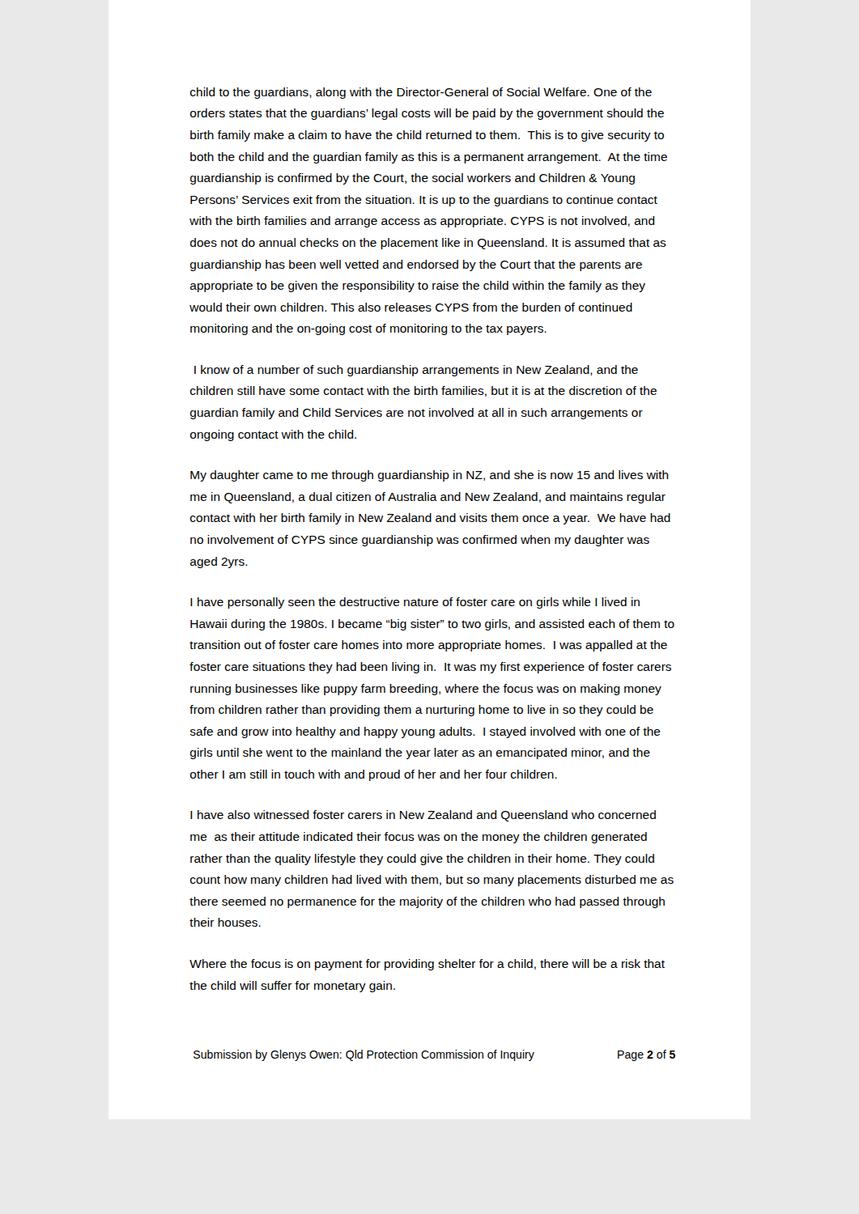child to the guardians, along with the Director-General of Social Welfare. One of the orders states that the guardians’ legal costs will be paid by the government should the birth family make a claim to have the child returned to them. This is to give security to both the child and the guardian family as this is a permanent arrangement. At the time guardianship is confirmed by the Court, the social workers and Children & Young Persons’ Services exit from the situation. It is up to the guardians to continue contact with the birth families and arrange access as appropriate. CYPS is not involved, and does not do annual checks on the placement like in Queensland. It is assumed that as guardianship has been well vetted and endorsed by the Court that the parents are appropriate to be given the responsibility to raise the child within the family as they would their own children. This also releases CYPS from the burden of continued monitoring and the on-going cost of monitoring to the tax payers.
I know of a number of such guardianship arrangements in New Zealand, and the children still have some contact with the birth families, but it is at the discretion of the guardian family and Child Services are not involved at all in such arrangements or ongoing contact with the child.
My daughter came to me through guardianship in NZ, and she is now 15 and lives with me in Queensland, a dual citizen of Australia and New Zealand, and maintains regular contact with her birth family in New Zealand and visits them once a year. We have had no involvement of CYPS since guardianship was confirmed when my daughter was aged 2yrs.
I have personally seen the destructive nature of foster care on girls while I lived in Hawaii during the 1980s. I became “big sister” to two girls, and assisted each of them to transition out of foster care homes into more appropriate homes. I was appalled at the foster care situations they had been living in. It was my first experience of foster carers running businesses like puppy farm breeding, where the focus was on making money from children rather than providing them a nurturing home to live in so they could be safe and grow into healthy and happy young adults. I stayed involved with one of the girls until she went to the mainland the year later as an emancipated minor, and the other I am still in touch with and proud of her and her four children.
I have also witnessed foster carers in New Zealand and Queensland who concerned me as their attitude indicated their focus was on the money the children generated rather than the quality lifestyle they could give the children in their home. They could count how many children had lived with them, but so many placements disturbed me as there seemed no permanence for the majority of the children who had passed through their houses.
Where the focus is on payment for providing shelter for a child, there will be a risk that the child will suffer for monetary gain.
Submission by Glenys Owen: Qld Protection Commission of Inquiry
Page 2 of 5